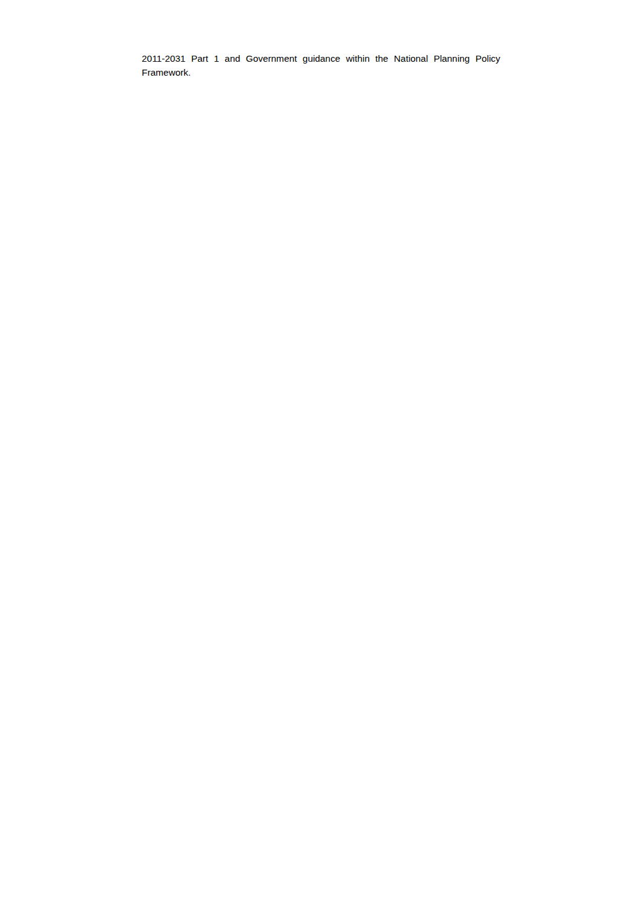2011-2031 Part 1 and Government guidance within the National Planning Policy Framework.